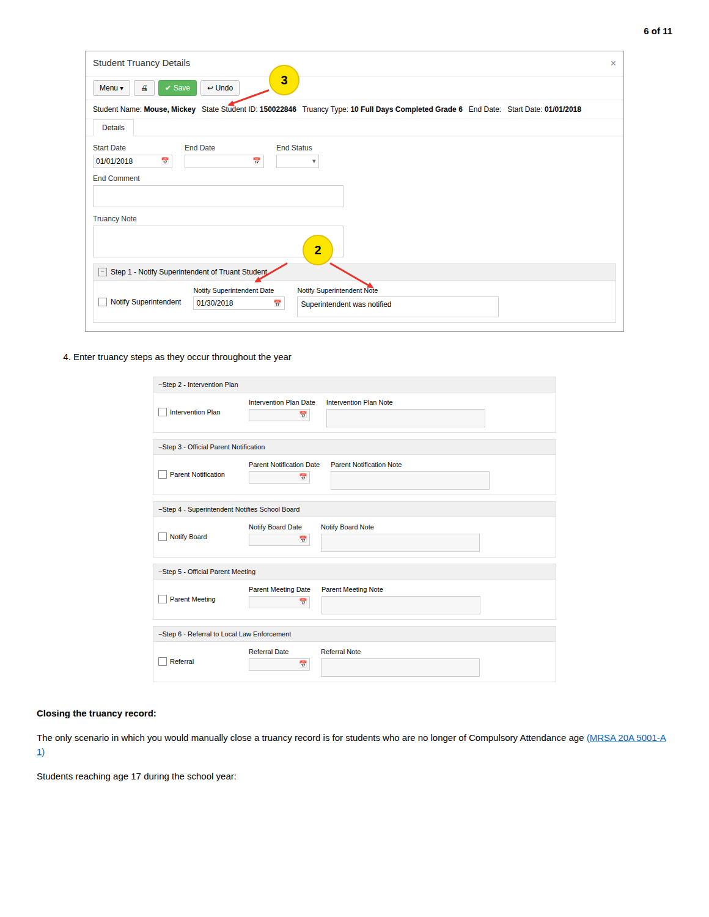6 of 11
3
2
Student Truancy Details ×
Menu ▾ 🖨 ✔ Save ↩ Undo
Student Name: Mouse, Mickey State Student ID: 150022846 Truancy Type: 10 Full Days Completed Grade 6 End Date: Start Date: 01/01/2018
Details
Start Date
01/01/2018📅
End Date
📅
End Status
▾
End Comment
Truancy Note
−Step 1 - Notify Superintendent of Truant Student
Notify Superintendent
Notify Superintendent Date
01/30/2018📅
Notify Superintendent Note
Superintendent was notified
Enter truancy steps as they occur throughout the year
−Step 2 - Intervention Plan
Intervention Plan
Intervention Plan Date
📅
Intervention Plan Note
−Step 3 - Official Parent Notification
Parent Notification
Parent Notification Date
📅
Parent Notification Note
−Step 4 - Superintendent Notifies School Board
Notify Board
Notify Board Date
📅
Notify Board Note
−Step 5 - Official Parent Meeting
Parent Meeting
Parent Meeting Date
📅
Parent Meeting Note
−Step 6 - Referral to Local Law Enforcement
Referral
Referral Date
📅
Referral Note
Closing the truancy record:
The only scenario in which you would manually close a truancy record is for students who are no longer of Compulsory Attendance age (MRSA 20A 5001-A 1)
Students reaching age 17 during the school year: